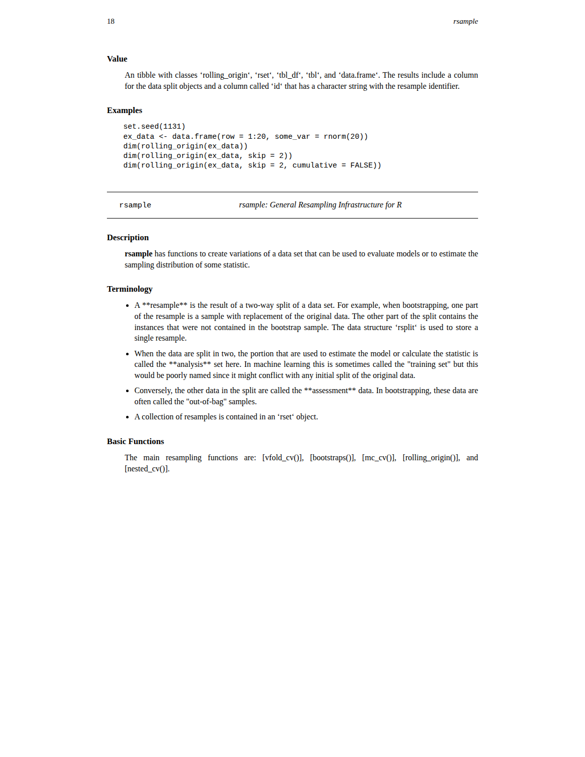18 rsample
Value
An tibble with classes ‘rolling_origin‘, ‘rset‘, ‘tbl_df‘, ‘tbl‘, and ‘data.frame‘. The results include a column for the data split objects and a column called ‘id‘ that has a character string with the resample identifier.
Examples
set.seed(1131)
ex_data <- data.frame(row = 1:20, some_var = rnorm(20))
dim(rolling_origin(ex_data))
dim(rolling_origin(ex_data, skip = 2))
dim(rolling_origin(ex_data, skip = 2, cumulative = FALSE))
rsample rsample: General Resampling Infrastructure for R
Description
rsample has functions to create variations of a data set that can be used to evaluate models or to estimate the sampling distribution of some statistic.
Terminology
A **resample** is the result of a two-way split of a data set. For example, when bootstrapping, one part of the resample is a sample with replacement of the original data. The other part of the split contains the instances that were not contained in the bootstrap sample. The data structure ‘rsplit‘ is used to store a single resample.
When the data are split in two, the portion that are used to estimate the model or calculate the statistic is called the **analysis** set here. In machine learning this is sometimes called the "training set" but this would be poorly named since it might conflict with any initial split of the original data.
Conversely, the other data in the split are called the **assessment** data. In bootstrapping, these data are often called the "out-of-bag" samples.
A collection of resamples is contained in an ‘rset‘ object.
Basic Functions
The main resampling functions are: [vfold_cv()], [bootstraps()], [mc_cv()], [rolling_origin()], and [nested_cv()].